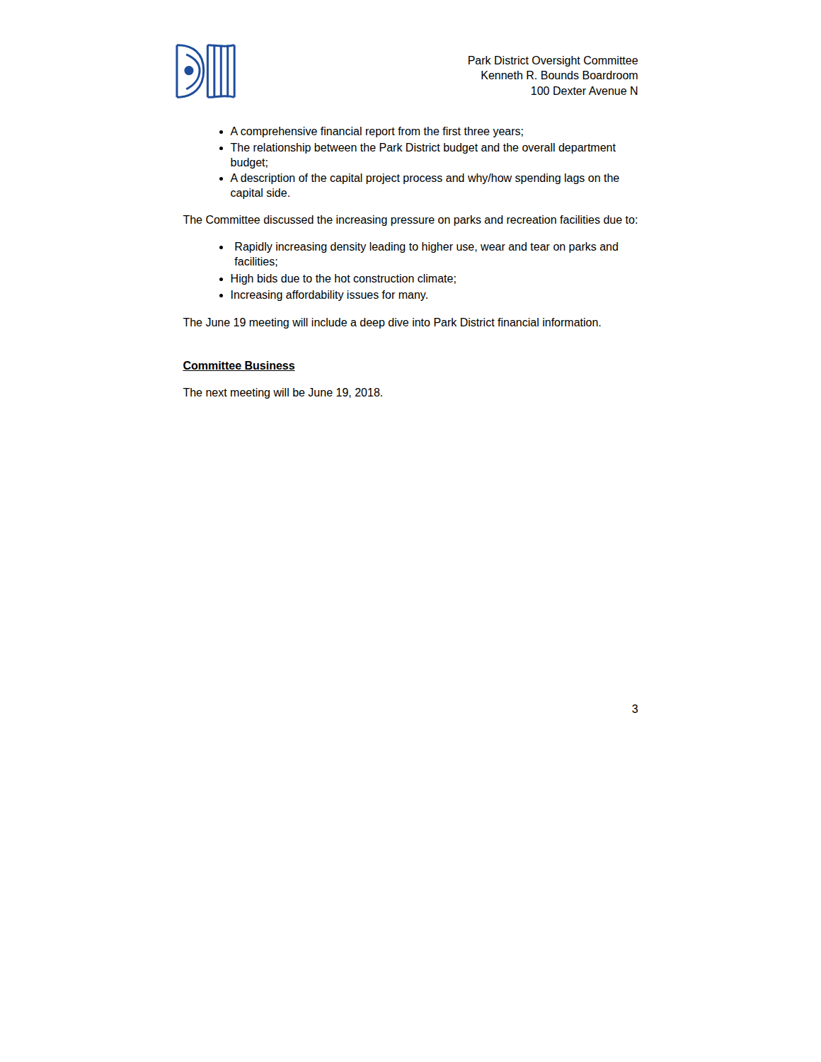Park District Oversight Committee
Kenneth R. Bounds Boardroom
100 Dexter Avenue N
A comprehensive financial report from the first three years;
The relationship between the Park District budget and the overall department budget;
A description of the capital project process and why/how spending lags on the capital side.
The Committee discussed the increasing pressure on parks and recreation facilities due to:
Rapidly increasing density leading to higher use, wear and tear on parks and facilities;
High bids due to the hot construction climate;
Increasing affordability issues for many.
The June 19 meeting will include a deep dive into Park District financial information.
Committee Business
The next meeting will be June 19, 2018.
3